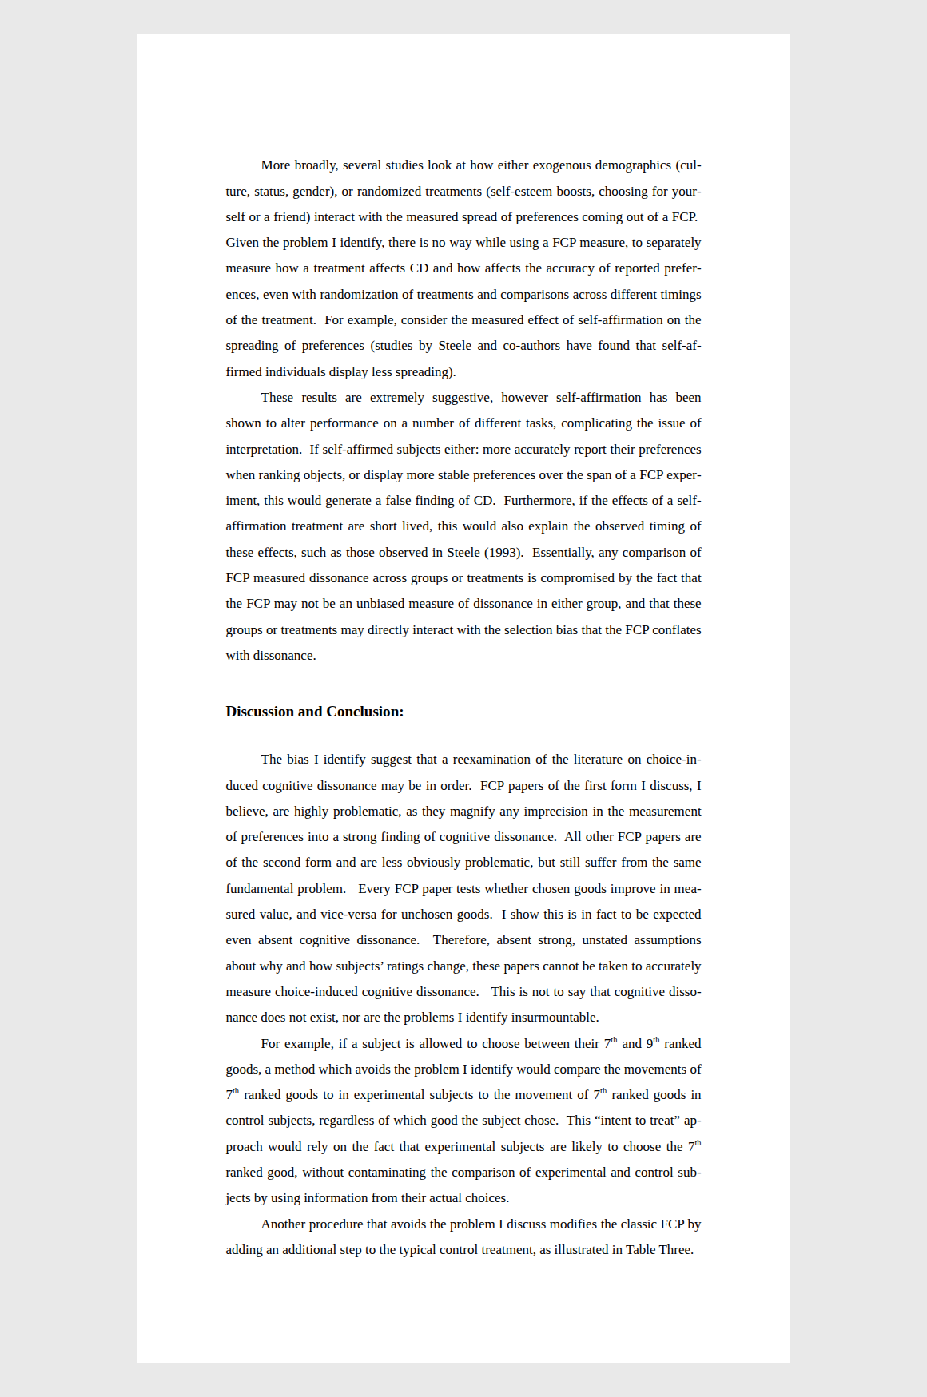More broadly, several studies look at how either exogenous demographics (culture, status, gender), or randomized treatments (self-esteem boosts, choosing for yourself or a friend) interact with the measured spread of preferences coming out of a FCP. Given the problem I identify, there is no way while using a FCP measure, to separately measure how a treatment affects CD and how affects the accuracy of reported preferences, even with randomization of treatments and comparisons across different timings of the treatment. For example, consider the measured effect of self-affirmation on the spreading of preferences (studies by Steele and co-authors have found that self-affirmed individuals display less spreading).
These results are extremely suggestive, however self-affirmation has been shown to alter performance on a number of different tasks, complicating the issue of interpretation. If self-affirmed subjects either: more accurately report their preferences when ranking objects, or display more stable preferences over the span of a FCP experiment, this would generate a false finding of CD. Furthermore, if the effects of a self-affirmation treatment are short lived, this would also explain the observed timing of these effects, such as those observed in Steele (1993). Essentially, any comparison of FCP measured dissonance across groups or treatments is compromised by the fact that the FCP may not be an unbiased measure of dissonance in either group, and that these groups or treatments may directly interact with the selection bias that the FCP conflates with dissonance.
Discussion and Conclusion:
The bias I identify suggest that a reexamination of the literature on choice-induced cognitive dissonance may be in order. FCP papers of the first form I discuss, I believe, are highly problematic, as they magnify any imprecision in the measurement of preferences into a strong finding of cognitive dissonance. All other FCP papers are of the second form and are less obviously problematic, but still suffer from the same fundamental problem. Every FCP paper tests whether chosen goods improve in measured value, and vice-versa for unchosen goods. I show this is in fact to be expected even absent cognitive dissonance. Therefore, absent strong, unstated assumptions about why and how subjects’ ratings change, these papers cannot be taken to accurately measure choice-induced cognitive dissonance. This is not to say that cognitive dissonance does not exist, nor are the problems I identify insurmountable.
For example, if a subject is allowed to choose between their 7th and 9th ranked goods, a method which avoids the problem I identify would compare the movements of 7th ranked goods to in experimental subjects to the movement of 7th ranked goods in control subjects, regardless of which good the subject chose. This “intent to treat” approach would rely on the fact that experimental subjects are likely to choose the 7th ranked good, without contaminating the comparison of experimental and control subjects by using information from their actual choices.
Another procedure that avoids the problem I discuss modifies the classic FCP by adding an additional step to the typical control treatment, as illustrated in Table Three.